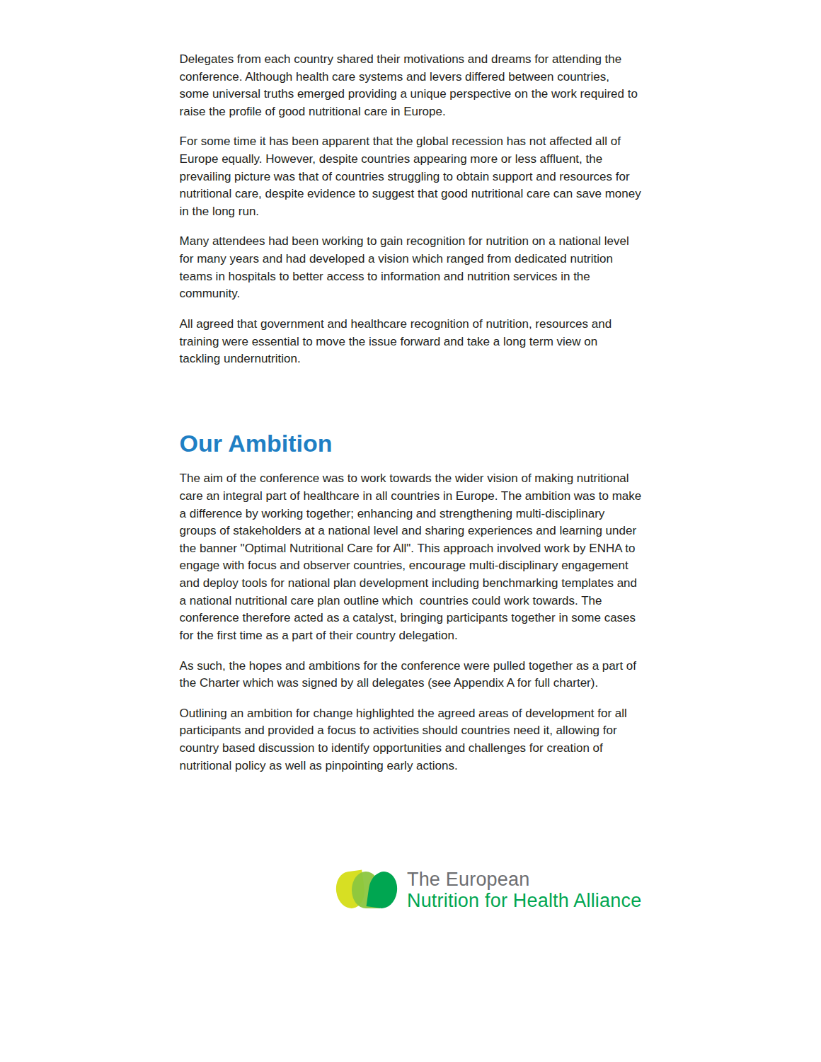Delegates from each country shared their motivations and dreams for attending the conference. Although health care systems and levers differed between countries, some universal truths emerged providing a unique perspective on the work required to raise the profile of good nutritional care in Europe.
For some time it has been apparent that the global recession has not affected all of Europe equally. However, despite countries appearing more or less affluent, the prevailing picture was that of countries struggling to obtain support and resources for nutritional care, despite evidence to suggest that good nutritional care can save money in the long run.
Many attendees had been working to gain recognition for nutrition on a national level for many years and had developed a vision which ranged from dedicated nutrition teams in hospitals to better access to information and nutrition services in the community.
All agreed that government and healthcare recognition of nutrition, resources and training were essential to move the issue forward and take a long term view on tackling undernutrition.
Our Ambition
The aim of the conference was to work towards the wider vision of making nutritional care an integral part of healthcare in all countries in Europe. The ambition was to make a difference by working together; enhancing and strengthening multi-disciplinary groups of stakeholders at a national level and sharing experiences and learning under the banner "Optimal Nutritional Care for All". This approach involved work by ENHA to engage with focus and observer countries, encourage multi-disciplinary engagement and deploy tools for national plan development including benchmarking templates and a national nutritional care plan outline which countries could work towards. The conference therefore acted as a catalyst, bringing participants together in some cases for the first time as a part of their country delegation.
As such, the hopes and ambitions for the conference were pulled together as a part of the Charter which was signed by all delegates (see Appendix A for full charter).
Outlining an ambition for change highlighted the agreed areas of development for all participants and provided a focus to activities should countries need it, allowing for country based discussion to identify opportunities and challenges for creation of nutritional policy as well as pinpointing early actions.
The European
Nutrition for Health Alliance